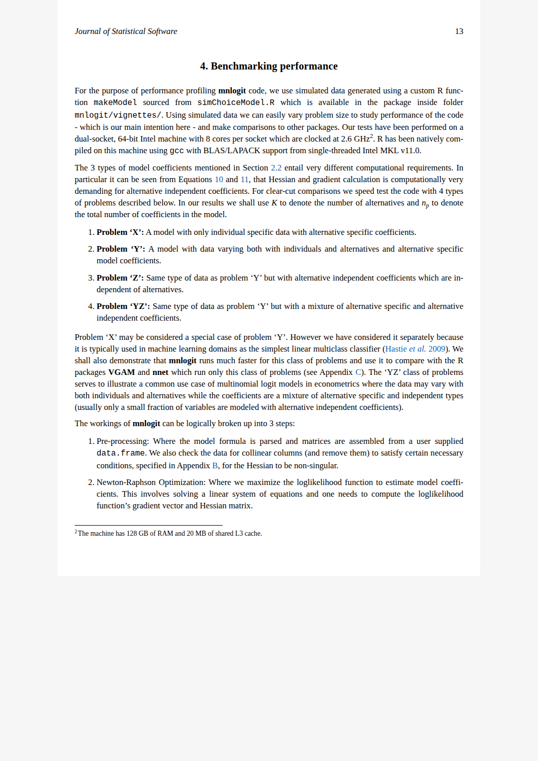Journal of Statistical Software 13
4. Benchmarking performance
For the purpose of performance profiling mnlogit code, we use simulated data generated using a custom R function makeModel sourced from simChoiceModel.R which is available in the package inside folder mnlogit/vignettes/. Using simulated data we can easily vary problem size to study performance of the code - which is our main intention here - and make comparisons to other packages. Our tests have been performed on a dual-socket, 64-bit Intel machine with 8 cores per socket which are clocked at 2.6 GHz2. R has been natively compiled on this machine using gcc with BLAS/LAPACK support from single-threaded Intel MKL v11.0.
The 3 types of model coefficients mentioned in Section 2.2 entail very different computational requirements. In particular it can be seen from Equations 10 and 11, that Hessian and gradient calculation is computationally very demanding for alternative independent coefficients. For clear-cut comparisons we speed test the code with 4 types of problems described below. In our results we shall use K to denote the number of alternatives and np to denote the total number of coefficients in the model.
Problem ‘X’: A model with only individual specific data with alternative specific coefficients.
Problem ‘Y’: A model with data varying both with individuals and alternatives and alternative specific model coefficients.
Problem ‘Z’: Same type of data as problem ‘Y’ but with alternative independent coefficients which are independent of alternatives.
Problem ‘YZ’: Same type of data as problem ‘Y’ but with a mixture of alternative specific and alternative independent coefficients.
Problem ‘X’ may be considered a special case of problem ‘Y’. However we have considered it separately because it is typically used in machine learning domains as the simplest linear multiclass classifier (Hastie et al. 2009). We shall also demonstrate that mnlogit runs much faster for this class of problems and use it to compare with the R packages VGAM and nnet which run only this class of problems (see Appendix C). The ‘YZ’ class of problems serves to illustrate a common use case of multinomial logit models in econometrics where the data may vary with both individuals and alternatives while the coefficients are a mixture of alternative specific and independent types (usually only a small fraction of variables are modeled with alternative independent coefficients).
The workings of mnlogit can be logically broken up into 3 steps:
Pre-processing: Where the model formula is parsed and matrices are assembled from a user supplied data.frame. We also check the data for collinear columns (and remove them) to satisfy certain necessary conditions, specified in Appendix B, for the Hessian to be non-singular.
Newton-Raphson Optimization: Where we maximize the loglikelihood function to estimate model coefficients. This involves solving a linear system of equations and one needs to compute the loglikelihood function’s gradient vector and Hessian matrix.
2The machine has 128 GB of RAM and 20 MB of shared L3 cache.